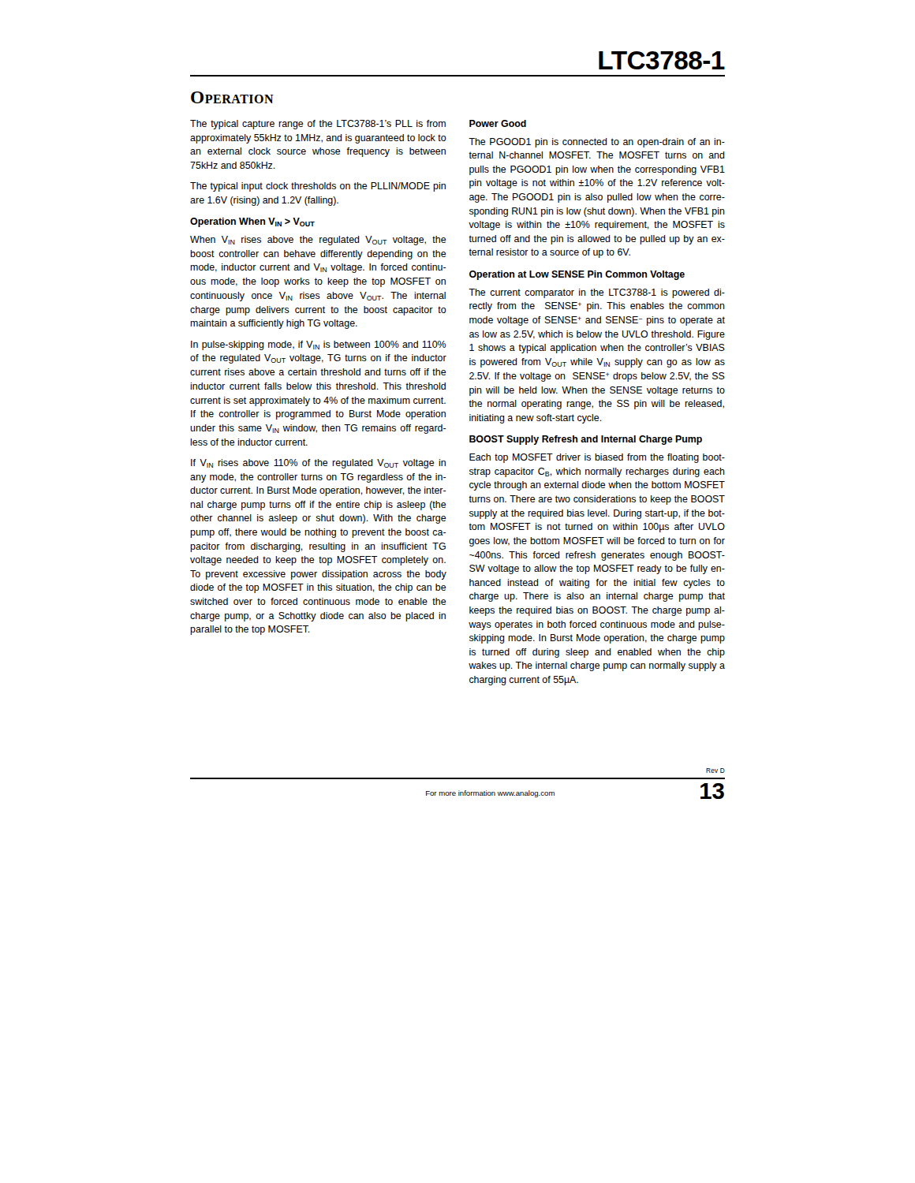LTC3788-1
Operation
The typical capture range of the LTC3788-1’s PLL is from approximately 55kHz to 1MHz, and is guaranteed to lock to an external clock source whose frequency is between 75kHz and 850kHz.
The typical input clock thresholds on the PLLIN/MODE pin are 1.6V (rising) and 1.2V (falling).
Operation When VIN > VOUT
When VIN rises above the regulated VOUT voltage, the boost controller can behave differently depending on the mode, inductor current and VIN voltage. In forced continuous mode, the loop works to keep the top MOSFET on continuously once VIN rises above VOUT. The internal charge pump delivers current to the boost capacitor to maintain a sufficiently high TG voltage.
In pulse-skipping mode, if VIN is between 100% and 110% of the regulated VOUT voltage, TG turns on if the inductor current rises above a certain threshold and turns off if the inductor current falls below this threshold. This threshold current is set approximately to 4% of the maximum current. If the controller is programmed to Burst Mode operation under this same VIN window, then TG remains off regardless of the inductor current.
If VIN rises above 110% of the regulated VOUT voltage in any mode, the controller turns on TG regardless of the inductor current. In Burst Mode operation, however, the internal charge pump turns off if the entire chip is asleep (the other channel is asleep or shut down). With the charge pump off, there would be nothing to prevent the boost capacitor from discharging, resulting in an insufficient TG voltage needed to keep the top MOSFET completely on. To prevent excessive power dissipation across the body diode of the top MOSFET in this situation, the chip can be switched over to forced continuous mode to enable the charge pump, or a Schottky diode can also be placed in parallel to the top MOSFET.
Power Good
The PGOOD1 pin is connected to an open-drain of an internal N-channel MOSFET. The MOSFET turns on and pulls the PGOOD1 pin low when the corresponding VFB1 pin voltage is not within ±10% of the 1.2V reference voltage. The PGOOD1 pin is also pulled low when the corresponding RUN1 pin is low (shut down). When the VFB1 pin voltage is within the ±10% requirement, the MOSFET is turned off and the pin is allowed to be pulled up by an external resistor to a source of up to 6V.
Operation at Low SENSE Pin Common Voltage
The current comparator in the LTC3788-1 is powered directly from the SENSE+ pin. This enables the common mode voltage of SENSE+ and SENSE− pins to operate at as low as 2.5V, which is below the UVLO threshold. Figure 1 shows a typical application when the controller’s VBIAS is powered from VOUT while VIN supply can go as low as 2.5V. If the voltage on SENSE+ drops below 2.5V, the SS pin will be held low. When the SENSE voltage returns to the normal operating range, the SS pin will be released, initiating a new soft-start cycle.
BOOST Supply Refresh and Internal Charge Pump
Each top MOSFET driver is biased from the floating bootstrap capacitor CB, which normally recharges during each cycle through an external diode when the bottom MOSFET turns on. There are two considerations to keep the BOOST supply at the required bias level. During start-up, if the bottom MOSFET is not turned on within 100µs after UVLO goes low, the bottom MOSFET will be forced to turn on for ~400ns. This forced refresh generates enough BOOST-SW voltage to allow the top MOSFET ready to be fully enhanced instead of waiting for the initial few cycles to charge up. There is also an internal charge pump that keeps the required bias on BOOST. The charge pump always operates in both forced continuous mode and pulse-skipping mode. In Burst Mode operation, the charge pump is turned off during sleep and enabled when the chip wakes up. The internal charge pump can normally supply a charging current of 55µA.
Rev D
For more information www.analog.com
13